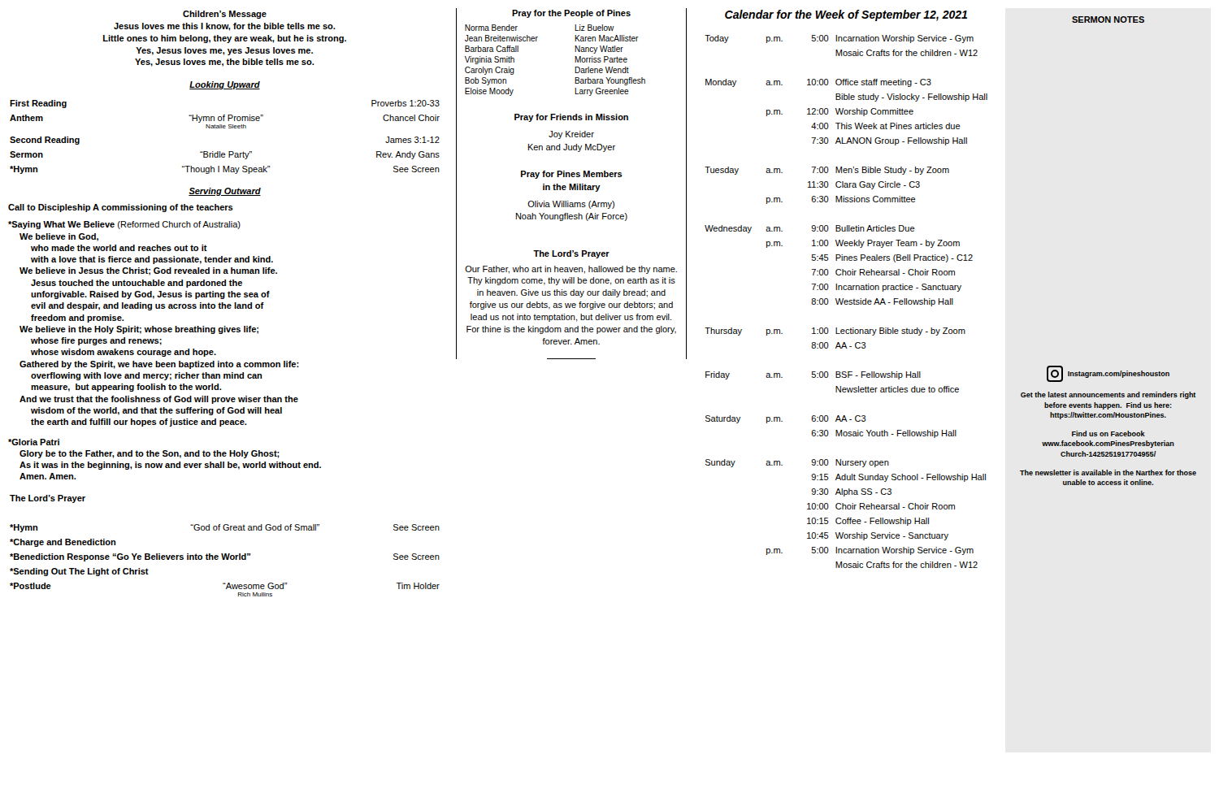Children’s Message Jesus loves me this I know, for the bible tells me so.
Little ones to him belong, they are weak, but he is strong.
Yes, Jesus loves me, yes Jesus loves me.
Yes, Jesus loves me, the bible tells me so.
Looking Upward
| First Reading | | Proverbs 1:20-33 |
| Anthem | “Hymn of Promise” Natalie Sleeth | Chancel Choir |
| Second Reading | | James 3:1-12 |
| Sermon | “Bridle Party” | Rev. Andy Gans |
| *Hymn | “Though I May Speak” | See Screen |
Serving Outward
Call to Discipleship A commissioning of the teachers
*Saying What We Believe (Reformed Church of Australia)
We believe in God, who made the world and reaches out to it with a love that is fierce and passionate, tender and kind. We believe in Jesus the Christ; God revealed in a human life. Jesus touched the untouchable and pardoned the unforgivable. Raised by God, Jesus is parting the sea of evil and despair, and leading us across into the land of freedom and promise. We believe in the Holy Spirit; whose breathing gives life; whose fire purges and renews; whose wisdom awakens courage and hope. Gathered by the Spirit, we have been baptized into a common life: overflowing with love and mercy; richer than mind can measure, but appearing foolish to the world. And we trust that the foolishness of God will prove wiser than the wisdom of the world, and that the suffering of God will heal the earth and fulfill our hopes of justice and peace.
*Gloria Patri
Glory be to the Father, and to the Son, and to the Holy Ghost; As it was in the beginning, is now and ever shall be, world without end. Amen. Amen.
| The Lord’s Prayer | | |
| *Hymn | “God of Great and God of Small” | See Screen |
| *Charge and Benediction |
| *Benediction Response “Go Ye Believers into the World” | See Screen |
| *Sending Out The Light of Christ |
| *Postlude | “Awesome God” Rich Mullins | Tim Holder |
Pray for the People of Pines
| Norma Bender | Liz Buelow |
| Jean Breitenwischer | Karen MacAllister |
| Barbara Caffall | Nancy Watler |
| Virginia Smith | Morriss Partee |
| Carolyn Craig | Darlene Wendt |
| Bob Symon | Barbara Youngflesh |
| Eloise Moody | Larry Greenlee |
Pray for Friends in Mission
Joy Kreider
Ken and Judy McDyer
Pray for Pines Members
in the Military
Olivia Williams (Army)
Noah Youngflesh (Air Force)
The Lord’s Prayer
Our Father, who art in heaven, hallowed be thy name. Thy kingdom come, thy will be done, on earth as it is in heaven. Give us this day our daily bread; and forgive us our debts, as we forgive our debtors; and lead us not into temptation, but deliver us from evil. For thine is the kingdom and the power and the glory, forever. Amen.
Calendar for the Week of September 12, 2021
| Today | p.m. | 5:00 | Incarnation Worship Service - Gym |
| | | | Mosaic Crafts for the children - W12 |
| Monday | a.m. | 10:00 | Office staff meeting - C3 |
| | | | Bible study - Vislocky - Fellowship Hall |
| | p.m. | 12:00 | Worship Committee |
| | | 4:00 | This Week at Pines articles due |
| | | 7:30 | ALANON Group - Fellowship Hall |
| Tuesday | a.m. | 7:00 | Men’s Bible Study - by Zoom |
| | | 11:30 | Clara Gay Circle - C3 |
| | p.m. | 6:30 | Missions Committee |
| Wednesday | a.m. | 9:00 | Bulletin Articles Due |
| | p.m. | 1:00 | Weekly Prayer Team - by Zoom |
| | | 5:45 | Pines Pealers (Bell Practice) - C12 |
| | | 7:00 | Choir Rehearsal - Choir Room |
| | | 7:00 | Incarnation practice - Sanctuary |
| | | 8:00 | Westside AA - Fellowship Hall |
| Thursday | p.m. | 1:00 | Lectionary Bible study - by Zoom |
| | | 8:00 | AA - C3 |
| Friday | a.m. | 5:00 | BSF - Fellowship Hall |
| | | | Newsletter articles due to office |
| Saturday | p.m. | 6:00 | AA - C3 |
| | | 6:30 | Mosaic Youth - Fellowship Hall |
| Sunday | a.m. | 9:00 | Nursery open |
| | | 9:15 | Adult Sunday School - Fellowship Hall |
| | | 9:30 | Alpha SS - C3 |
| | | 10:00 | Choir Rehearsal - Choir Room |
| | | 10:15 | Coffee - Fellowship Hall |
| | | 10:45 | Worship Service - Sanctuary |
| | p.m. | 5:00 | Incarnation Worship Service - Gym |
| | | | Mosaic Crafts for the children - W12 |
SERMON NOTES
Instagram.com/pineshouston
Get the latest announcements and reminders right before events happen. Find us here:
https://twitter.com/HoustonPines.
Find us on Facebook
www.facebook.comPinesPresbyterian
Church-1425251917704955/
The newsletter is available in the Narthex for those unable to access it online.